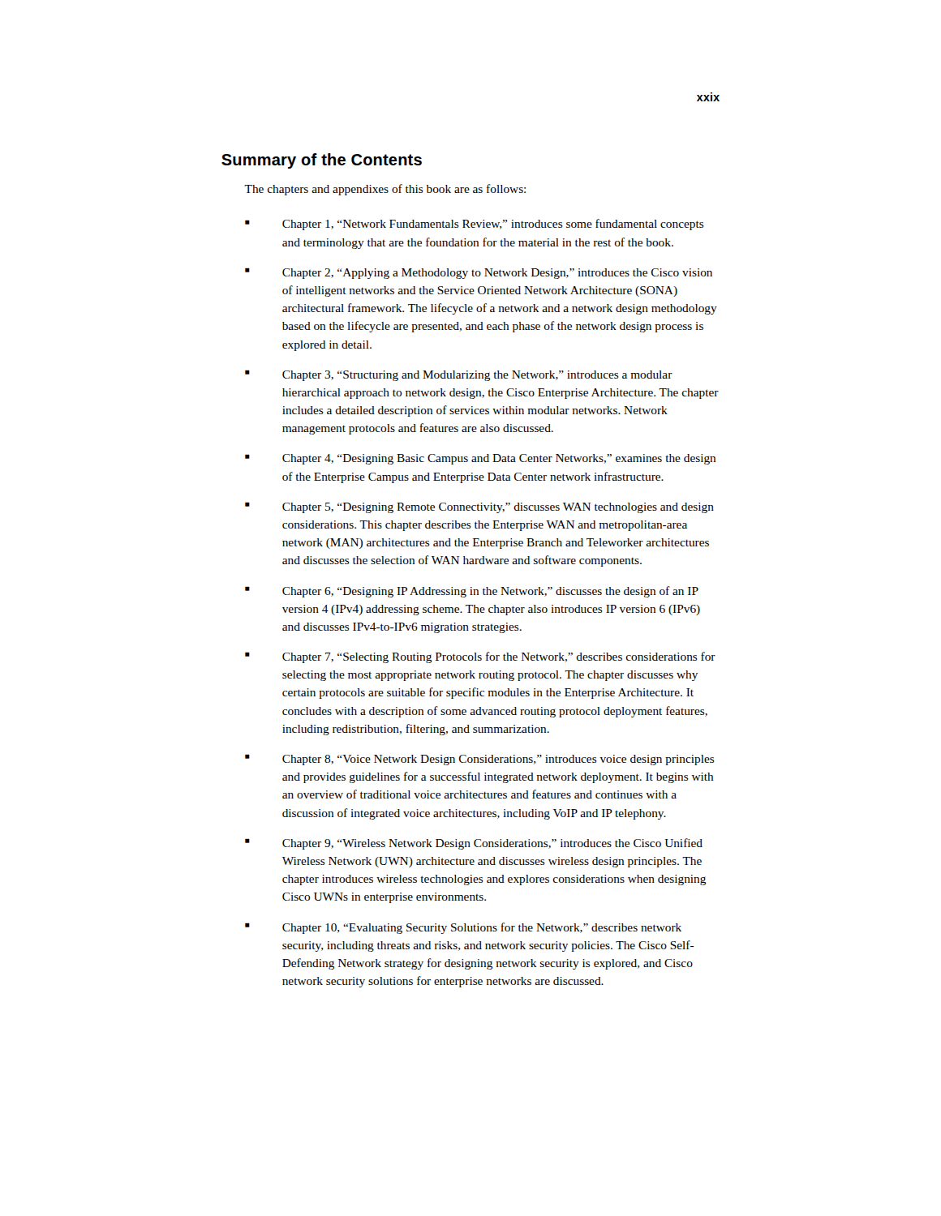xxix
Summary of the Contents
The chapters and appendixes of this book are as follows:
Chapter 1, “Network Fundamentals Review,” introduces some fundamental concepts and terminology that are the foundation for the material in the rest of the book.
Chapter 2, “Applying a Methodology to Network Design,” introduces the Cisco vision of intelligent networks and the Service Oriented Network Architecture (SONA) architectural framework. The lifecycle of a network and a network design methodology based on the lifecycle are presented, and each phase of the network design process is explored in detail.
Chapter 3, “Structuring and Modularizing the Network,” introduces a modular hierarchical approach to network design, the Cisco Enterprise Architecture. The chapter includes a detailed description of services within modular networks. Network management protocols and features are also discussed.
Chapter 4, “Designing Basic Campus and Data Center Networks,” examines the design of the Enterprise Campus and Enterprise Data Center network infrastructure.
Chapter 5, “Designing Remote Connectivity,” discusses WAN technologies and design considerations. This chapter describes the Enterprise WAN and metropolitan-area network (MAN) architectures and the Enterprise Branch and Teleworker architectures and discusses the selection of WAN hardware and software components.
Chapter 6, “Designing IP Addressing in the Network,” discusses the design of an IP version 4 (IPv4) addressing scheme. The chapter also introduces IP version 6 (IPv6) and discusses IPv4-to-IPv6 migration strategies.
Chapter 7, “Selecting Routing Protocols for the Network,” describes considerations for selecting the most appropriate network routing protocol. The chapter discusses why certain protocols are suitable for specific modules in the Enterprise Architecture. It concludes with a description of some advanced routing protocol deployment features, including redistribution, filtering, and summarization.
Chapter 8, “Voice Network Design Considerations,” introduces voice design principles and provides guidelines for a successful integrated network deployment. It begins with an overview of traditional voice architectures and features and continues with a discussion of integrated voice architectures, including VoIP and IP telephony.
Chapter 9, “Wireless Network Design Considerations,” introduces the Cisco Unified Wireless Network (UWN) architecture and discusses wireless design principles. The chapter introduces wireless technologies and explores considerations when designing Cisco UWNs in enterprise environments.
Chapter 10, “Evaluating Security Solutions for the Network,” describes network security, including threats and risks, and network security policies. The Cisco Self-Defending Network strategy for designing network security is explored, and Cisco network security solutions for enterprise networks are discussed.